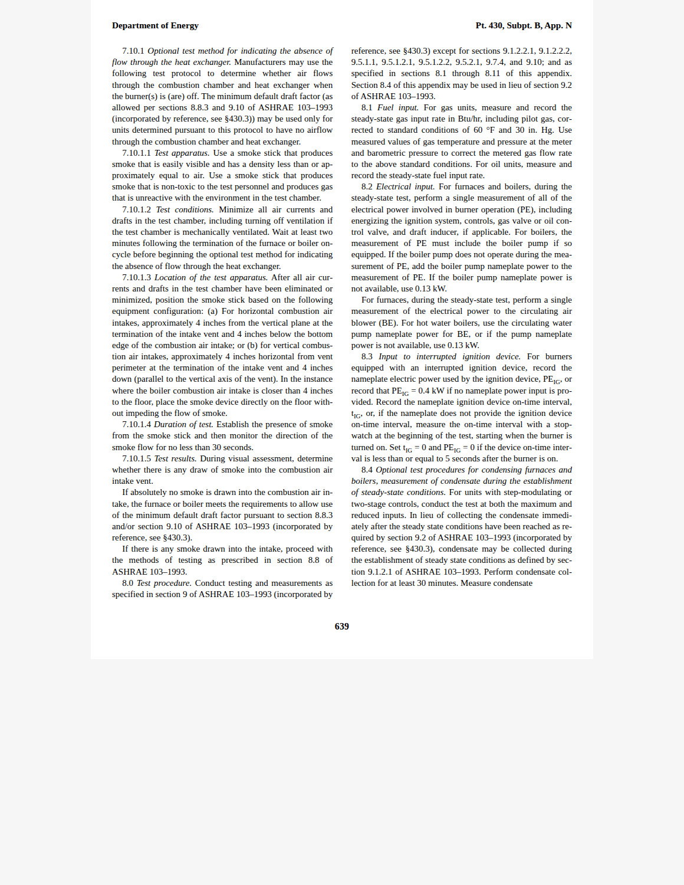Department of Energy
Pt. 430, Subpt. B, App. N
7.10.1 Optional test method for indicating the absence of flow through the heat exchanger. Manufacturers may use the following test protocol to determine whether air flows through the combustion chamber and heat exchanger when the burner(s) is (are) off. The minimum default draft factor (as allowed per sections 8.8.3 and 9.10 of ASHRAE 103–1993 (incorporated by reference, see §430.3)) may be used only for units determined pursuant to this protocol to have no airflow through the combustion chamber and heat exchanger.
7.10.1.1 Test apparatus. Use a smoke stick that produces smoke that is easily visible and has a density less than or approximately equal to air. Use a smoke stick that produces smoke that is non-toxic to the test personnel and produces gas that is unreactive with the environment in the test chamber.
7.10.1.2 Test conditions. Minimize all air currents and drafts in the test chamber, including turning off ventilation if the test chamber is mechanically ventilated. Wait at least two minutes following the termination of the furnace or boiler on-cycle before beginning the optional test method for indicating the absence of flow through the heat exchanger.
7.10.1.3 Location of the test apparatus. After all air currents and drafts in the test chamber have been eliminated or minimized, position the smoke stick based on the following equipment configuration: (a) For horizontal combustion air intakes, approximately 4 inches from the vertical plane at the termination of the intake vent and 4 inches below the bottom edge of the combustion air intake; or (b) for vertical combustion air intakes, approximately 4 inches horizontal from vent perimeter at the termination of the intake vent and 4 inches down (parallel to the vertical axis of the vent). In the instance where the boiler combustion air intake is closer than 4 inches to the floor, place the smoke device directly on the floor without impeding the flow of smoke.
7.10.1.4 Duration of test. Establish the presence of smoke from the smoke stick and then monitor the direction of the smoke flow for no less than 30 seconds.
7.10.1.5 Test results. During visual assessment, determine whether there is any draw of smoke into the combustion air intake vent.
If absolutely no smoke is drawn into the combustion air intake, the furnace or boiler meets the requirements to allow use of the minimum default draft factor pursuant to section 8.8.3 and/or section 9.10 of ASHRAE 103–1993 (incorporated by reference, see §430.3).
If there is any smoke drawn into the intake, proceed with the methods of testing as prescribed in section 8.8 of ASHRAE 103–1993.
8.0 Test procedure. Conduct testing and measurements as specified in section 9 of ASHRAE 103–1993 (incorporated by reference, see §430.3) except for sections 9.1.2.2.1, 9.1.2.2.2, 9.5.1.1, 9.5.1.2.1, 9.5.1.2.2, 9.5.2.1, 9.7.4, and 9.10; and as specified in sections 8.1 through 8.11 of this appendix. Section 8.4 of this appendix may be used in lieu of section 9.2 of ASHRAE 103–1993.
8.1 Fuel input. For gas units, measure and record the steady-state gas input rate in Btu/hr, including pilot gas, corrected to standard conditions of 60 °F and 30 in. Hg. Use measured values of gas temperature and pressure at the meter and barometric pressure to correct the metered gas flow rate to the above standard conditions. For oil units, measure and record the steady-state fuel input rate.
8.2 Electrical input. For furnaces and boilers, during the steady-state test, perform a single measurement of all of the electrical power involved in burner operation (PE), including energizing the ignition system, controls, gas valve or oil control valve, and draft inducer, if applicable. For boilers, the measurement of PE must include the boiler pump if so equipped. If the boiler pump does not operate during the measurement of PE, add the boiler pump nameplate power to the measurement of PE. If the boiler pump nameplate power is not available, use 0.13 kW.
For furnaces, during the steady-state test, perform a single measurement of the electrical power to the circulating air blower (BE). For hot water boilers, use the circulating water pump nameplate power for BE, or if the pump nameplate power is not available, use 0.13 kW.
8.3 Input to interrupted ignition device. For burners equipped with an interrupted ignition device, record the nameplate electric power used by the ignition device, PEIG, or record that PEIG = 0.4 kW if no nameplate power input is provided. Record the nameplate ignition device on-time interval, tIG, or, if the nameplate does not provide the ignition device on-time interval, measure the on-time interval with a stopwatch at the beginning of the test, starting when the burner is turned on. Set tIG = 0 and PEIG = 0 if the device on-time interval is less than or equal to 5 seconds after the burner is on.
8.4 Optional test procedures for condensing furnaces and boilers, measurement of condensate during the establishment of steady-state conditions. For units with step-modulating or two-stage controls, conduct the test at both the maximum and reduced inputs. In lieu of collecting the condensate immediately after the steady state conditions have been reached as required by section 9.2 of ASHRAE 103–1993 (incorporated by reference, see §430.3), condensate may be collected during the establishment of steady state conditions as defined by section 9.1.2.1 of ASHRAE 103–1993. Perform condensate collection for at least 30 minutes. Measure condensate
639